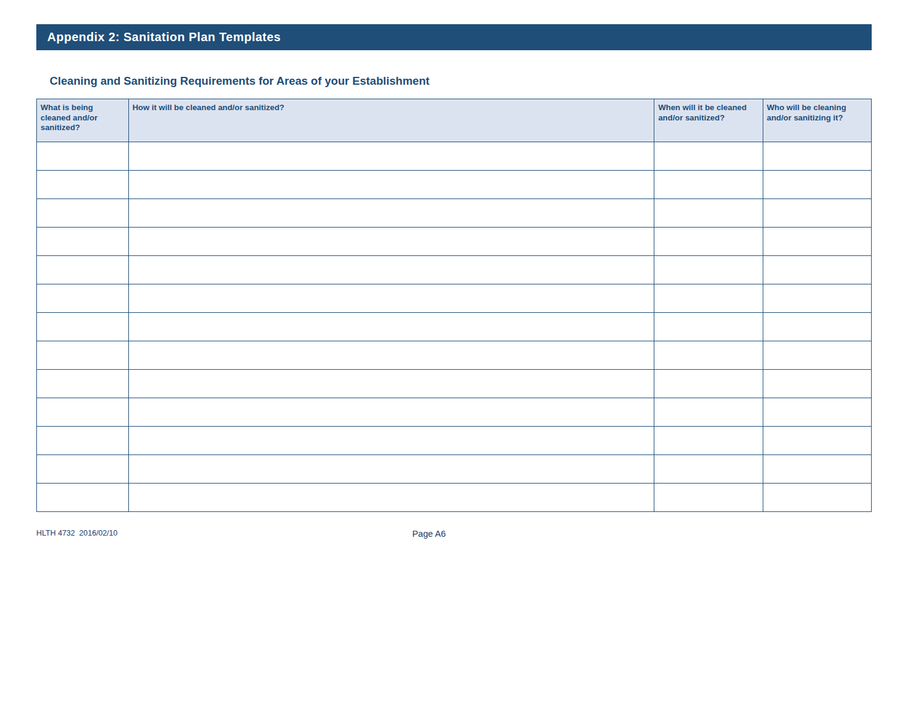Appendix 2: Sanitation Plan Templates
Cleaning and Sanitizing Requirements for Areas of your Establishment
| What is being cleaned and/or sanitized? | How it will be cleaned and/or sanitized? | When will it be cleaned and/or sanitized? | Who will be cleaning and/or sanitizing it? |
| --- | --- | --- | --- |
HLTH 4732 2016/02/10 Page A6